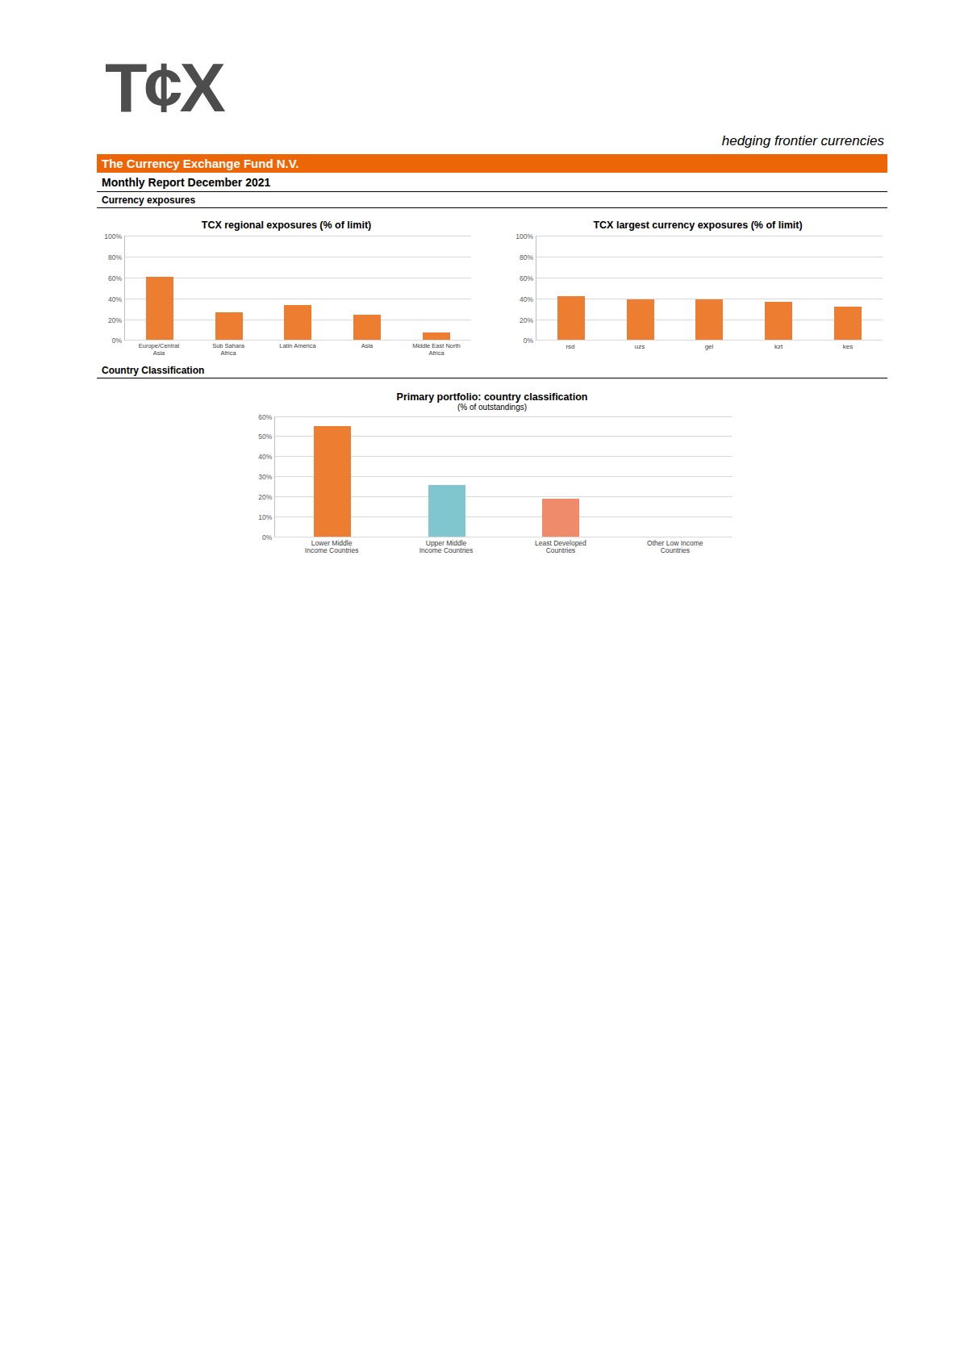T¢X
hedging frontier currencies
The Currency Exchange Fund N.V.
Monthly Report December 2021
Currency exposures
TCX regional exposures (% of limit)
100%
80%
60%
40%
20%
0%
Europe/Central Asia Sub Sahara Africa Latin America Asia Middle East North Africa
TCX largest currency exposures (% of limit)
100%
80%
60%
40%
20%
0%
rsd uzs gel kzt kes
Country Classification
Primary portfolio: country classification(% of outstandings)
60%
50%
40%
30%
20%
10%
0%
Lower Middle Income Countries Upper Middle Income Countries Least Developed Countries Other Low Income Countries